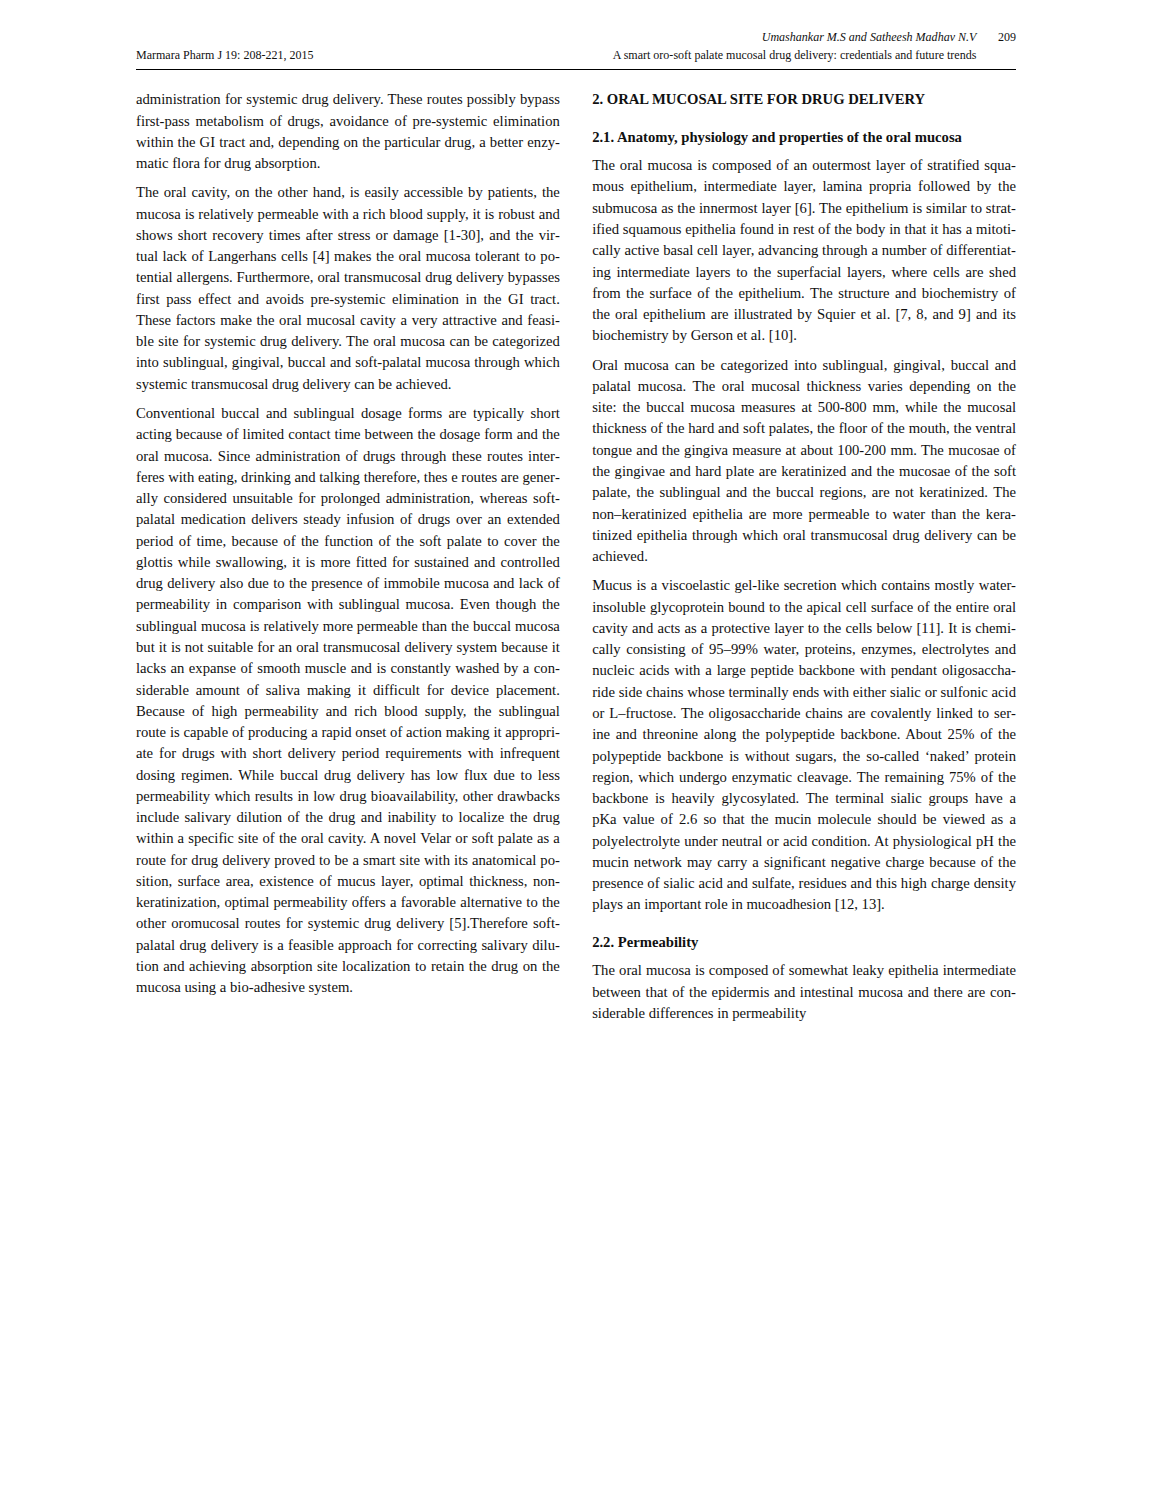Marmara Pharm J 19: 208-221, 2015
Umashankar M.S and Satheesh Madhav N.V A smart oro-soft palate mucosal drug delivery: credentials and future trends
209
administration for systemic drug delivery. These routes possibly bypass first-pass metabolism of drugs, avoidance of pre-systemic elimination within the GI tract and, depending on the particular drug, a better enzymatic flora for drug absorption.
The oral cavity, on the other hand, is easily accessible by patients, the mucosa is relatively permeable with a rich blood supply, it is robust and shows short recovery times after stress or damage [1-30], and the virtual lack of Langerhans cells [4] makes the oral mucosa tolerant to potential allergens. Furthermore, oral transmucosal drug delivery bypasses first pass effect and avoids pre-systemic elimination in the GI tract. These factors make the oral mucosal cavity a very attractive and feasible site for systemic drug delivery. The oral mucosa can be categorized into sublingual, gingival, buccal and soft-palatal mucosa through which systemic transmucosal drug delivery can be achieved.
Conventional buccal and sublingual dosage forms are typically short acting because of limited contact time between the dosage form and the oral mucosa. Since administration of drugs through these routes interferes with eating, drinking and talking therefore, thes e routes are generally considered unsuitable for prolonged administration, whereas soft-palatal medication delivers steady infusion of drugs over an extended period of time, because of the function of the soft palate to cover the glottis while swallowing, it is more fitted for sustained and controlled drug delivery also due to the presence of immobile mucosa and lack of permeability in comparison with sublingual mucosa. Even though the sublingual mucosa is relatively more permeable than the buccal mucosa but it is not suitable for an oral transmucosal delivery system because it lacks an expanse of smooth muscle and is constantly washed by a considerable amount of saliva making it difficult for device placement. Because of high permeability and rich blood supply, the sublingual route is capable of producing a rapid onset of action making it appropriate for drugs with short delivery period requirements with infrequent dosing regimen. While buccal drug delivery has low flux due to less permeability which results in low drug bioavailability, other drawbacks include salivary dilution of the drug and inability to localize the drug within a specific site of the oral cavity. A novel Velar or soft palate as a route for drug delivery proved to be a smart site with its anatomical position, surface area, existence of mucus layer, optimal thickness, non-keratinization, optimal permeability offers a favorable alternative to the other oromucosal routes for systemic drug delivery [5].Therefore soft-palatal drug delivery is a feasible approach for correcting salivary dilution and achieving absorption site localization to retain the drug on the mucosa using a bio-adhesive system.
2. ORAL MUCOSAL SITE FOR DRUG DELIVERY
2.1. Anatomy, physiology and properties of the oral mucosa
The oral mucosa is composed of an outermost layer of stratified squamous epithelium, intermediate layer, lamina propria followed by the submucosa as the innermost layer [6]. The epithelium is similar to stratified squamous epithelia found in rest of the body in that it has a mitotically active basal cell layer, advancing through a number of differentiating intermediate layers to the superfacial layers, where cells are shed from the surface of the epithelium. The structure and biochemistry of the oral epithelium are illustrated by Squier et al. [7, 8, and 9] and its biochemistry by Gerson et al. [10].
Oral mucosa can be categorized into sublingual, gingival, buccal and palatal mucosa. The oral mucosal thickness varies depending on the site: the buccal mucosa measures at 500-800 mm, while the mucosal thickness of the hard and soft palates, the floor of the mouth, the ventral tongue and the gingiva measure at about 100-200 mm. The mucosae of the gingivae and hard plate are keratinized and the mucosae of the soft palate, the sublingual and the buccal regions, are not keratinized. The non–keratinized epithelia are more permeable to water than the keratinized epithelia through which oral transmucosal drug delivery can be achieved.
Mucus is a viscoelastic gel-like secretion which contains mostly water-insoluble glycoprotein bound to the apical cell surface of the entire oral cavity and acts as a protective layer to the cells below [11]. It is chemically consisting of 95–99% water, proteins, enzymes, electrolytes and nucleic acids with a large peptide backbone with pendant oligosaccharide side chains whose terminally ends with either sialic or sulfonic acid or L–fructose. The oligosaccharide chains are covalently linked to serine and threonine along the polypeptide backbone. About 25% of the polypeptide backbone is without sugars, the so-called ‘naked’ protein region, which undergo enzymatic cleavage. The remaining 75% of the backbone is heavily glycosylated. The terminal sialic groups have a pKa value of 2.6 so that the mucin molecule should be viewed as a polyelectrolyte under neutral or acid condition. At physiological pH the mucin network may carry a significant negative charge because of the presence of sialic acid and sulfate, residues and this high charge density plays an important role in mucoadhesion [12, 13].
2.2. Permeability
The oral mucosa is composed of somewhat leaky epithelia intermediate between that of the epidermis and intestinal mucosa and there are considerable differences in permeability